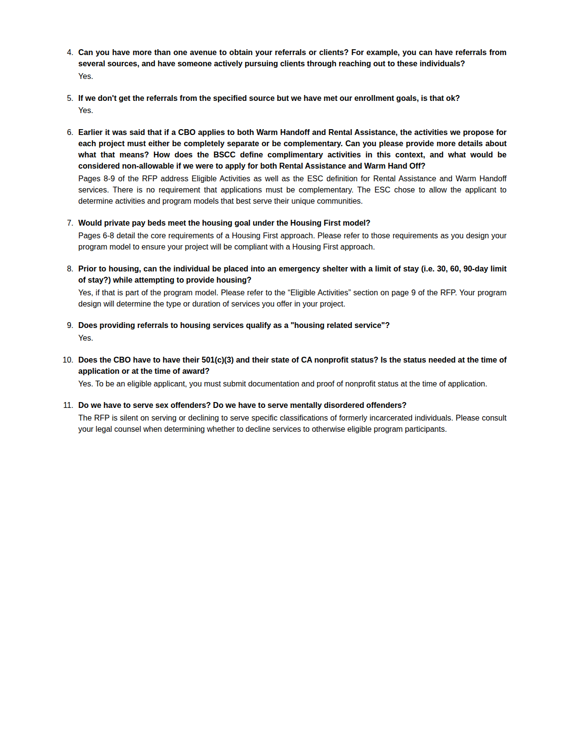Can you have more than one avenue to obtain your referrals or clients? For example, you can have referrals from several sources, and have someone actively pursuing clients through reaching out to these individuals? Yes.
If we don't get the referrals from the specified source but we have met our enrollment goals, is that ok? Yes.
Earlier it was said that if a CBO applies to both Warm Handoff and Rental Assistance, the activities we propose for each project must either be completely separate or be complementary. Can you please provide more details about what that means? How does the BSCC define complimentary activities in this context, and what would be considered non-allowable if we were to apply for both Rental Assistance and Warm Hand Off? Pages 8-9 of the RFP address Eligible Activities as well as the ESC definition for Rental Assistance and Warm Handoff services. There is no requirement that applications must be complementary. The ESC chose to allow the applicant to determine activities and program models that best serve their unique communities.
Would private pay beds meet the housing goal under the Housing First model? Pages 6-8 detail the core requirements of a Housing First approach. Please refer to those requirements as you design your program model to ensure your project will be compliant with a Housing First approach.
Prior to housing, can the individual be placed into an emergency shelter with a limit of stay (i.e. 30, 60, 90-day limit of stay?) while attempting to provide housing? Yes, if that is part of the program model. Please refer to the “Eligible Activities” section on page 9 of the RFP. Your program design will determine the type or duration of services you offer in your project.
Does providing referrals to housing services qualify as a "housing related service"? Yes.
Does the CBO have to have their 501(c)(3) and their state of CA nonprofit status? Is the status needed at the time of application or at the time of award? Yes. To be an eligible applicant, you must submit documentation and proof of nonprofit status at the time of application.
Do we have to serve sex offenders? Do we have to serve mentally disordered offenders? The RFP is silent on serving or declining to serve specific classifications of formerly incarcerated individuals. Please consult your legal counsel when determining whether to decline services to otherwise eligible program participants.